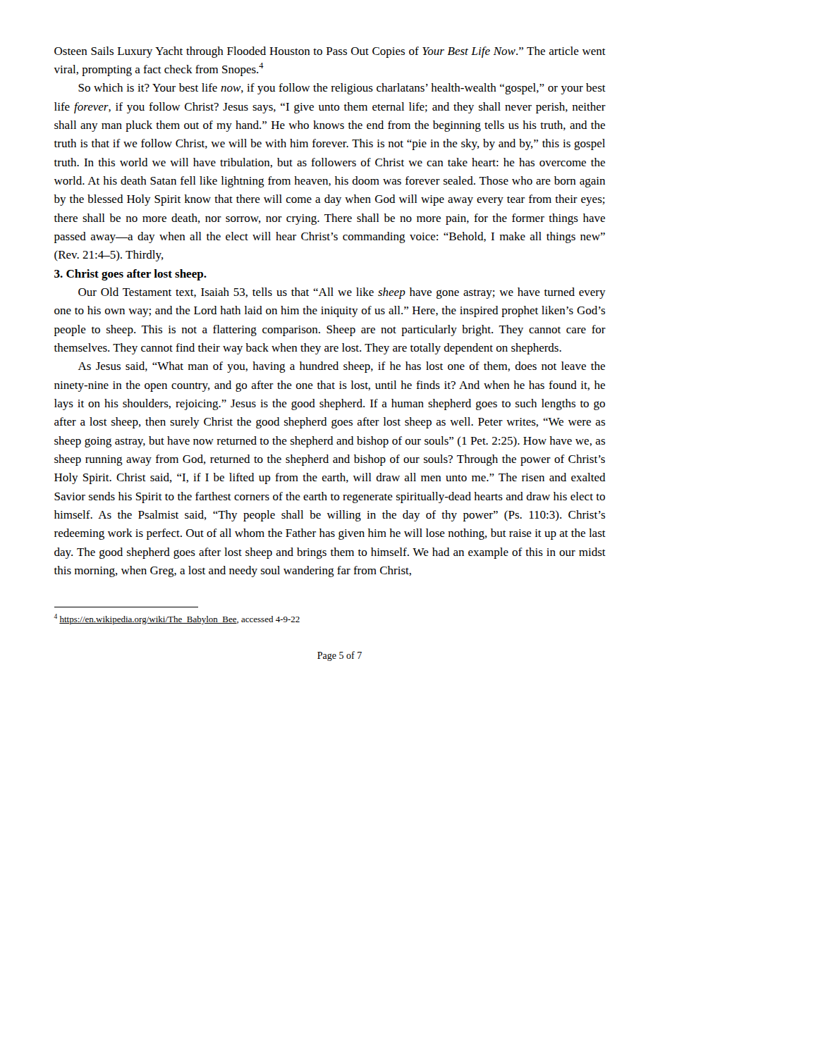Osteen Sails Luxury Yacht through Flooded Houston to Pass Out Copies of Your Best Life Now.” The article went viral, prompting a fact check from Snopes.4
So which is it? Your best life now, if you follow the religious charlatans’ health-wealth “gospel,” or your best life forever, if you follow Christ? Jesus says, “I give unto them eternal life; and they shall never perish, neither shall any man pluck them out of my hand.” He who knows the end from the beginning tells us his truth, and the truth is that if we follow Christ, we will be with him forever. This is not “pie in the sky, by and by,” this is gospel truth. In this world we will have tribulation, but as followers of Christ we can take heart: he has overcome the world. At his death Satan fell like lightning from heaven, his doom was forever sealed. Those who are born again by the blessed Holy Spirit know that there will come a day when God will wipe away every tear from their eyes; there shall be no more death, nor sorrow, nor crying. There shall be no more pain, for the former things have passed away—a day when all the elect will hear Christ’s commanding voice: “Behold, I make all things new” (Rev. 21:4–5). Thirdly,
3. Christ goes after lost sheep.
Our Old Testament text, Isaiah 53, tells us that “All we like sheep have gone astray; we have turned every one to his own way; and the Lord hath laid on him the iniquity of us all.” Here, the inspired prophet liken’s God’s people to sheep. This is not a flattering comparison. Sheep are not particularly bright. They cannot care for themselves. They cannot find their way back when they are lost. They are totally dependent on shepherds.
As Jesus said, “What man of you, having a hundred sheep, if he has lost one of them, does not leave the ninety-nine in the open country, and go after the one that is lost, until he finds it? And when he has found it, he lays it on his shoulders, rejoicing.” Jesus is the good shepherd. If a human shepherd goes to such lengths to go after a lost sheep, then surely Christ the good shepherd goes after lost sheep as well. Peter writes, “We were as sheep going astray, but have now returned to the shepherd and bishop of our souls” (1 Pet. 2:25). How have we, as sheep running away from God, returned to the shepherd and bishop of our souls? Through the power of Christ’s Holy Spirit. Christ said, “I, if I be lifted up from the earth, will draw all men unto me.” The risen and exalted Savior sends his Spirit to the farthest corners of the earth to regenerate spiritually-dead hearts and draw his elect to himself. As the Psalmist said, “Thy people shall be willing in the day of thy power” (Ps. 110:3). Christ’s redeeming work is perfect. Out of all whom the Father has given him he will lose nothing, but raise it up at the last day. The good shepherd goes after lost sheep and brings them to himself. We had an example of this in our midst this morning, when Greg, a lost and needy soul wandering far from Christ,
4 https://en.wikipedia.org/wiki/The_Babylon_Bee, accessed 4-9-22
Page 5 of 7